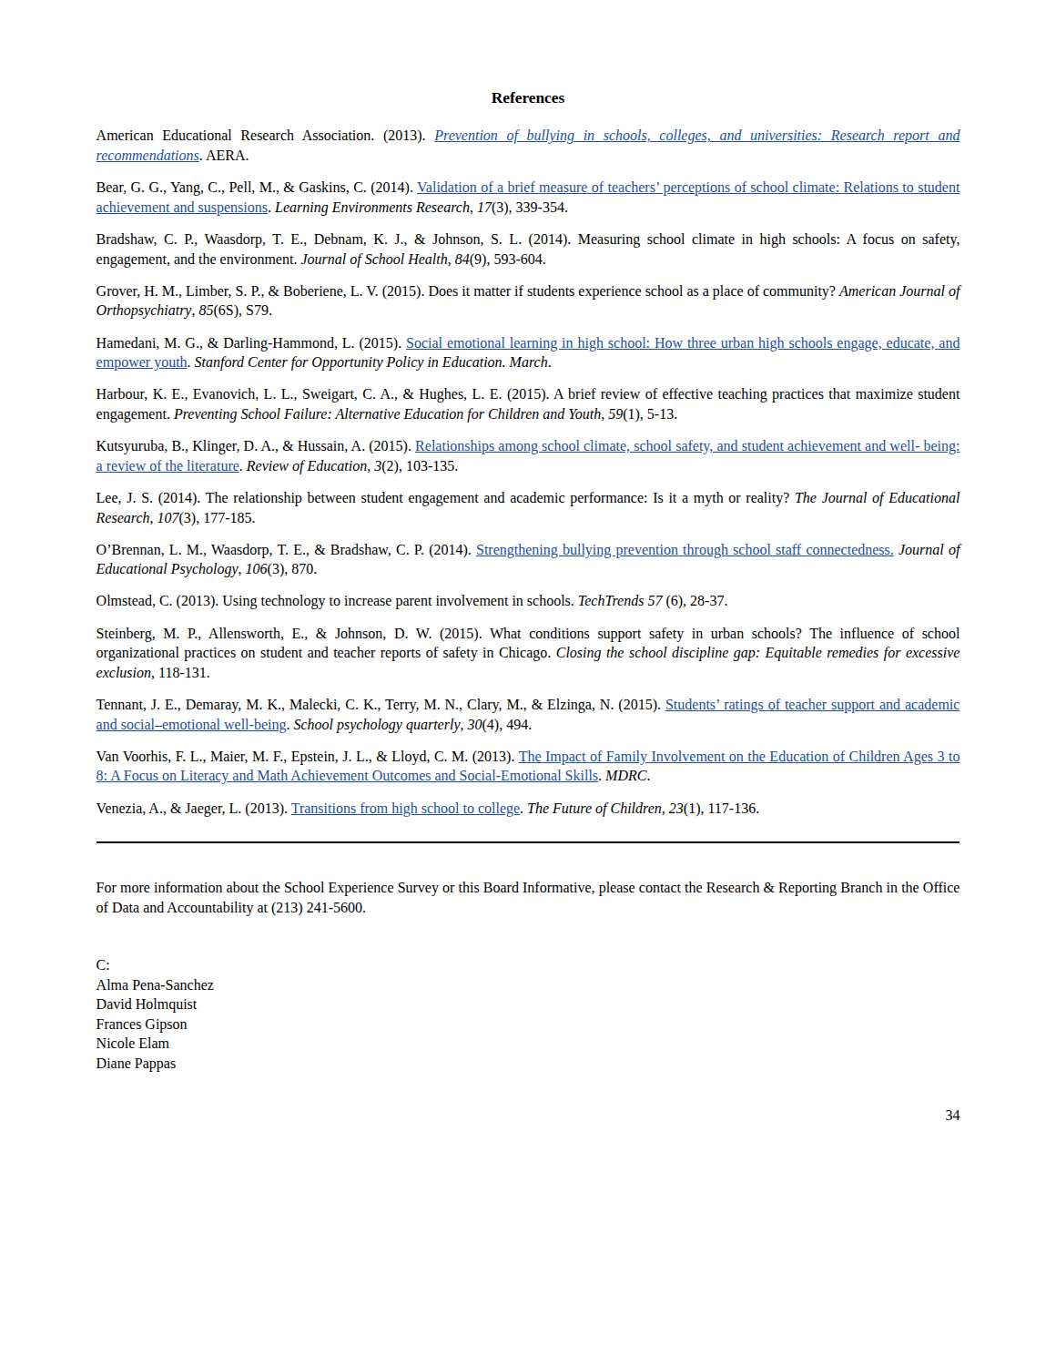References
American Educational Research Association. (2013). Prevention of bullying in schools, colleges, and universities: Research report and recommendations. AERA.
Bear, G. G., Yang, C., Pell, M., & Gaskins, C. (2014). Validation of a brief measure of teachers’ perceptions of school climate: Relations to student achievement and suspensions. Learning Environments Research, 17(3), 339-354.
Bradshaw, C. P., Waasdorp, T. E., Debnam, K. J., & Johnson, S. L. (2014). Measuring school climate in high schools: A focus on safety, engagement, and the environment. Journal of School Health, 84(9), 593-604.
Grover, H. M., Limber, S. P., & Boberiene, L. V. (2015). Does it matter if students experience school as a place of community? American Journal of Orthopsychiatry, 85(6S), S79.
Hamedani, M. G., & Darling-Hammond, L. (2015). Social emotional learning in high school: How three urban high schools engage, educate, and empower youth. Stanford Center for Opportunity Policy in Education. March.
Harbour, K. E., Evanovich, L. L., Sweigart, C. A., & Hughes, L. E. (2015). A brief review of effective teaching practices that maximize student engagement. Preventing School Failure: Alternative Education for Children and Youth, 59(1), 5-13.
Kutsyuruba, B., Klinger, D. A., & Hussain, A. (2015). Relationships among school climate, school safety, and student achievement and well- being: a review of the literature. Review of Education, 3(2), 103-135.
Lee, J. S. (2014). The relationship between student engagement and academic performance: Is it a myth or reality? The Journal of Educational Research, 107(3), 177-185.
O’Brennan, L. M., Waasdorp, T. E., & Bradshaw, C. P. (2014). Strengthening bullying prevention through school staff connectedness. Journal of Educational Psychology, 106(3), 870.
Olmstead, C. (2013). Using technology to increase parent involvement in schools. TechTrends 57 (6), 28-37.
Steinberg, M. P., Allensworth, E., & Johnson, D. W. (2015). What conditions support safety in urban schools? The influence of school organizational practices on student and teacher reports of safety in Chicago. Closing the school discipline gap: Equitable remedies for excessive exclusion, 118-131.
Tennant, J. E., Demaray, M. K., Malecki, C. K., Terry, M. N., Clary, M., & Elzinga, N. (2015). Students’ ratings of teacher support and academic and social–emotional well-being. School psychology quarterly, 30(4), 494.
Van Voorhis, F. L., Maier, M. F., Epstein, J. L., & Lloyd, C. M. (2013). The Impact of Family Involvement on the Education of Children Ages 3 to 8: A Focus on Literacy and Math Achievement Outcomes and Social-Emotional Skills. MDRC.
Venezia, A., & Jaeger, L. (2013). Transitions from high school to college. The Future of Children, 23(1), 117-136.
For more information about the School Experience Survey or this Board Informative, please contact the Research & Reporting Branch in the Office of Data and Accountability at (213) 241-5600.
C:
Alma Pena-Sanchez
David Holmquist
Frances Gipson
Nicole Elam
Diane Pappas
34